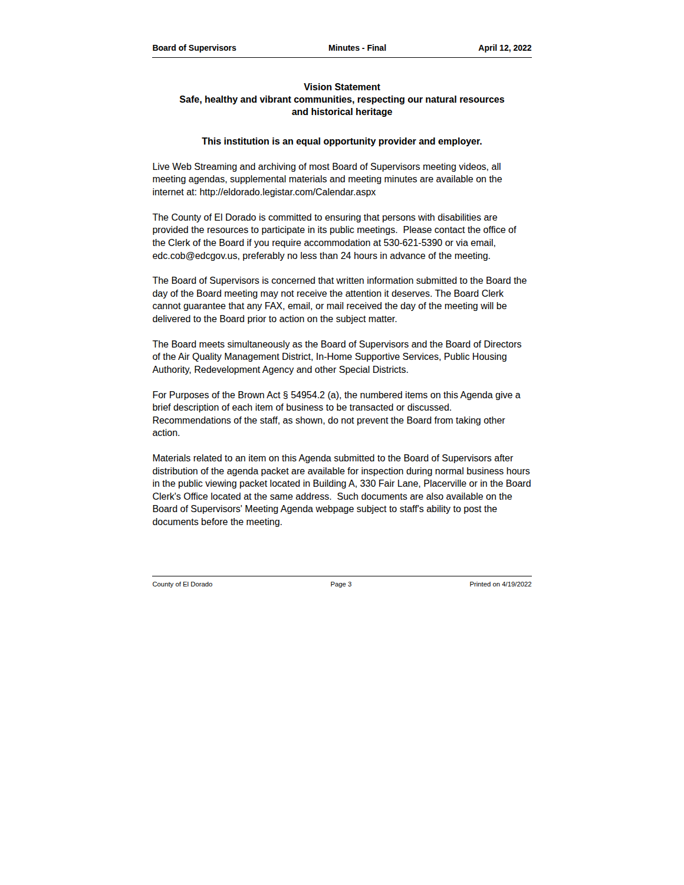Board of Supervisors
Minutes - Final
April 12, 2022
Vision Statement Safe, healthy and vibrant communities, respecting our natural resources and historical heritage
This institution is an equal opportunity provider and employer.
Live Web Streaming and archiving of most Board of Supervisors meeting videos, all meeting agendas, supplemental materials and meeting minutes are available on the internet at: http://eldorado.legistar.com/Calendar.aspx
The County of El Dorado is committed to ensuring that persons with disabilities are provided the resources to participate in its public meetings. Please contact the office of the Clerk of the Board if you require accommodation at 530-621-5390 or via email, edc.cob@edcgov.us, preferably no less than 24 hours in advance of the meeting.
The Board of Supervisors is concerned that written information submitted to the Board the day of the Board meeting may not receive the attention it deserves. The Board Clerk cannot guarantee that any FAX, email, or mail received the day of the meeting will be delivered to the Board prior to action on the subject matter.
The Board meets simultaneously as the Board of Supervisors and the Board of Directors of the Air Quality Management District, In-Home Supportive Services, Public Housing Authority, Redevelopment Agency and other Special Districts.
For Purposes of the Brown Act § 54954.2 (a), the numbered items on this Agenda give a brief description of each item of business to be transacted or discussed. Recommendations of the staff, as shown, do not prevent the Board from taking other action.
Materials related to an item on this Agenda submitted to the Board of Supervisors after distribution of the agenda packet are available for inspection during normal business hours in the public viewing packet located in Building A, 330 Fair Lane, Placerville or in the Board Clerk's Office located at the same address. Such documents are also available on the Board of Supervisors' Meeting Agenda webpage subject to staff's ability to post the documents before the meeting.
County of El Dorado
Page 3
Printed on 4/19/2022